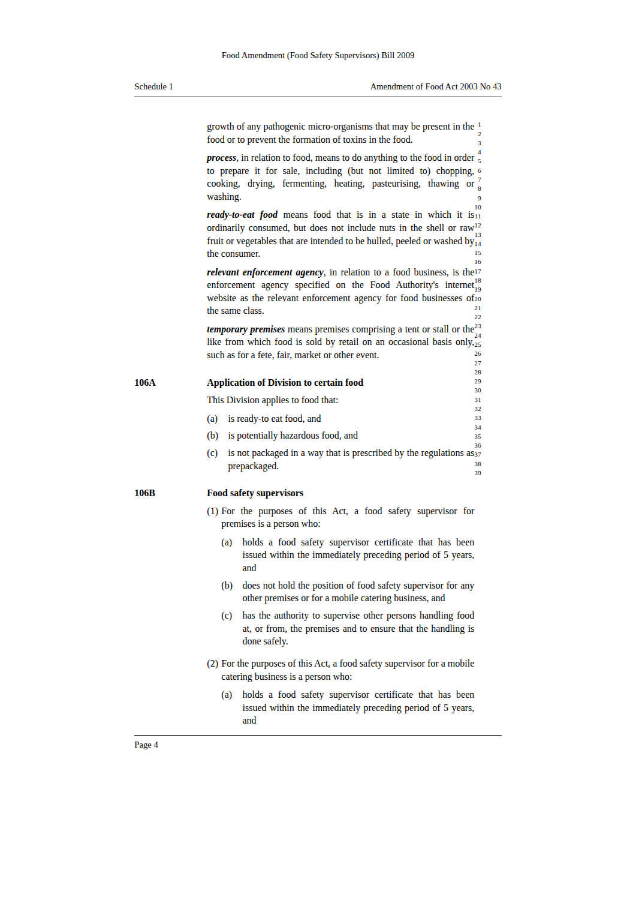Food Amendment (Food Safety Supervisors) Bill 2009
Schedule 1
Amendment of Food Act 2003 No 43
growth of any pathogenic micro-organisms that may be present in the food or to prevent the formation of toxins in the food.
process, in relation to food, means to do anything to the food in order to prepare it for sale, including (but not limited to) chopping, cooking, drying, fermenting, heating, pasteurising, thawing or washing.
ready-to-eat food means food that is in a state in which it is ordinarily consumed, but does not include nuts in the shell or raw fruit or vegetables that are intended to be hulled, peeled or washed by the consumer.
relevant enforcement agency, in relation to a food business, is the enforcement agency specified on the Food Authority's internet website as the relevant enforcement agency for food businesses of the same class.
temporary premises means premises comprising a tent or stall or the like from which food is sold by retail on an occasional basis only, such as for a fete, fair, market or other event.
106A Application of Division to certain food
This Division applies to food that:
(a) is ready-to eat food, and
(b) is potentially hazardous food, and
(c) is not packaged in a way that is prescribed by the regulations as prepackaged.
106B Food safety supervisors
(1)
For the purposes of this Act, a food safety supervisor for premises is a person who:
(a) holds a food safety supervisor certificate that has been issued within the immediately preceding period of 5 years, and
(b) does not hold the position of food safety supervisor for any other premises or for a mobile catering business, and
(c) has the authority to supervise other persons handling food at, or from, the premises and to ensure that the handling is done safely.
(2)
For the purposes of this Act, a food safety supervisor for a mobile catering business is a person who:
(a) holds a food safety supervisor certificate that has been issued within the immediately preceding period of 5 years, and
1
2
3
4
5
6
7
8
9
10
11
12
13
14
15
16
17
18
19
20
21
22
23
24
25
26
27
28
29
30
31
32
33
34
35
36
37
38
39
Page 4